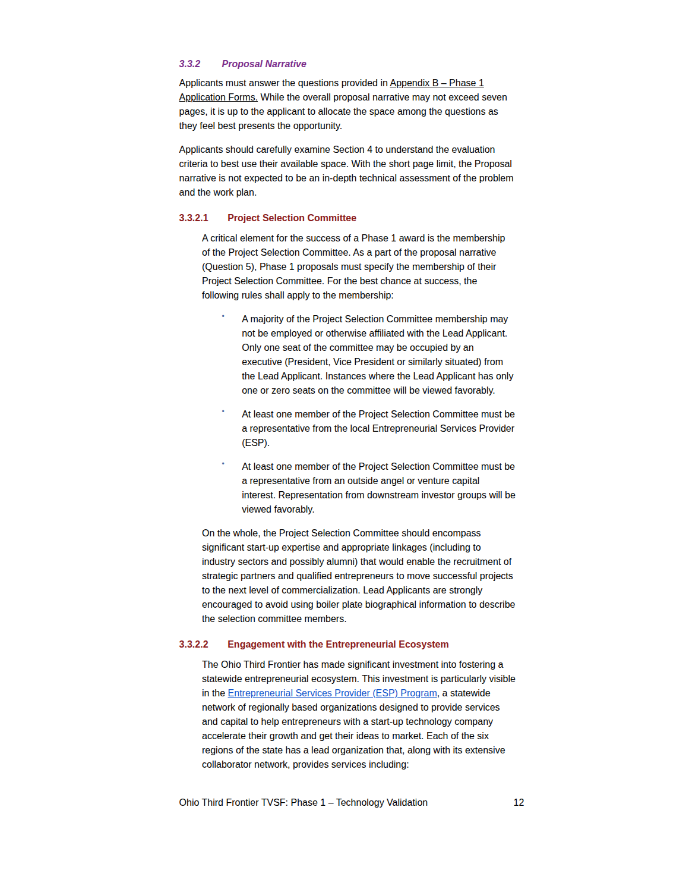3.3.2 Proposal Narrative
Applicants must answer the questions provided in Appendix B – Phase 1 Application Forms. While the overall proposal narrative may not exceed seven pages, it is up to the applicant to allocate the space among the questions as they feel best presents the opportunity.
Applicants should carefully examine Section 4 to understand the evaluation criteria to best use their available space. With the short page limit, the Proposal narrative is not expected to be an in-depth technical assessment of the problem and the work plan.
3.3.2.1 Project Selection Committee
A critical element for the success of a Phase 1 award is the membership of the Project Selection Committee. As a part of the proposal narrative (Question 5), Phase 1 proposals must specify the membership of their Project Selection Committee. For the best chance at success, the following rules shall apply to the membership:
A majority of the Project Selection Committee membership may not be employed or otherwise affiliated with the Lead Applicant. Only one seat of the committee may be occupied by an executive (President, Vice President or similarly situated) from the Lead Applicant. Instances where the Lead Applicant has only one or zero seats on the committee will be viewed favorably.
At least one member of the Project Selection Committee must be a representative from the local Entrepreneurial Services Provider (ESP).
At least one member of the Project Selection Committee must be a representative from an outside angel or venture capital interest. Representation from downstream investor groups will be viewed favorably.
On the whole, the Project Selection Committee should encompass significant start-up expertise and appropriate linkages (including to industry sectors and possibly alumni) that would enable the recruitment of strategic partners and qualified entrepreneurs to move successful projects to the next level of commercialization. Lead Applicants are strongly encouraged to avoid using boiler plate biographical information to describe the selection committee members.
3.3.2.2 Engagement with the Entrepreneurial Ecosystem
The Ohio Third Frontier has made significant investment into fostering a statewide entrepreneurial ecosystem. This investment is particularly visible in the Entrepreneurial Services Provider (ESP) Program, a statewide network of regionally based organizations designed to provide services and capital to help entrepreneurs with a start-up technology company accelerate their growth and get their ideas to market. Each of the six regions of the state has a lead organization that, along with its extensive collaborator network, provides services including:
Ohio Third Frontier TVSF: Phase 1 – Technology Validation 12